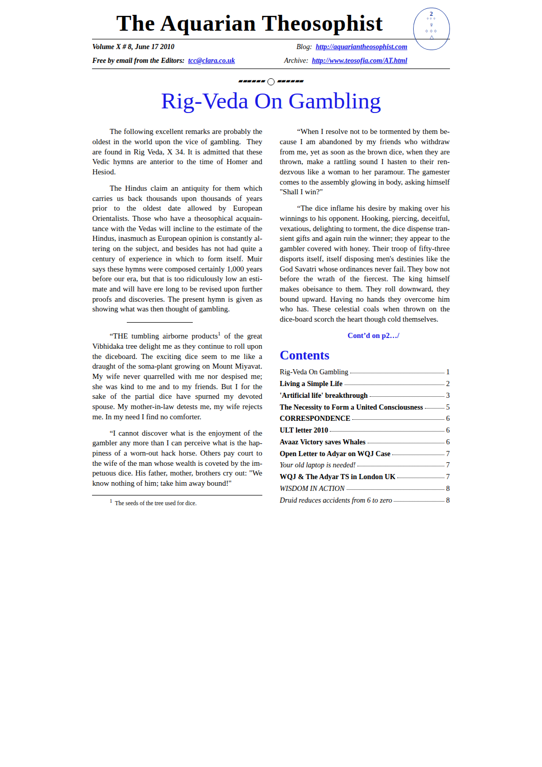2
ᛜᛜᛜ
♀
ᛜᛜᛜ
△
The Aquarian Theosophist
Volume X # 8, June 17 2010
Blog: http://aquariantheosophist.com
Free by email from the Editors: tcc@clara.co.uk
Archive: http://www.teosofia.com/AT.html
▰▰▰▰▰▰ ▰▰▰▰▰▰
Rig-Veda On Gambling
The following excellent remarks are probably the oldest in the world upon the vice of gambling. They are found in Rig Veda, X 34. It is admitted that these Vedic hymns are anterior to the time of Homer and Hesiod.
The Hindus claim an antiquity for them which carries us back thousands upon thousands of years prior to the oldest date allowed by European Orientalists. Those who have a theosophical acquaintance with the Vedas will incline to the estimate of the Hindus, inasmuch as European opinion is constantly altering on the subject, and besides has not had quite a century of experience in which to form itself. Muir says these hymns were composed certainly 1,000 years before our era, but that is too ridiculously low an estimate and will have ere long to be revised upon further proofs and discoveries. The present hymn is given as showing what was then thought of gambling.
“THE tumbling airborne products1 of the great Vibhidaka tree delight me as they continue to roll upon the diceboard. The exciting dice seem to me like a draught of the soma-plant growing on Mount Miyavat. My wife never quarrelled with me nor despised me; she was kind to me and to my friends. But I for the sake of the partial dice have spurned my devoted spouse. My mother-in-law detests me, my wife rejects me. In my need I find no comforter.
“I cannot discover what is the enjoyment of the gambler any more than I can perceive what is the happiness of a worn-out hack horse. Others pay court to the wife of the man whose wealth is coveted by the impetuous dice. His father, mother, brothers cry out: "We know nothing of him; take him away bound!"
1 The seeds of the tree used for dice.
“When I resolve not to be tormented by them because I am abandoned by my friends who withdraw from me, yet as soon as the brown dice, when they are thrown, make a rattling sound I hasten to their rendezvous like a woman to her paramour. The gamester comes to the assembly glowing in body, asking himself "Shall I win?"
“The dice inflame his desire by making over his winnings to his opponent. Hooking, piercing, deceitful, vexatious, delighting to torment, the dice dispense transient gifts and again ruin the winner; they appear to the gambler covered with honey. Their troop of fifty-three disports itself, itself disposing men's destinies like the God Savatri whose ordinances never fail. They bow not before the wrath of the fiercest. The king himself makes obeisance to them. They roll downward, they bound upward. Having no hands they overcome him who has. These celestial coals when thrown on the dice-board scorch the heart though cold themselves.
Cont’d on p2…/
Contents
Rig-Veda On Gambling 1
Living a Simple Life 2
'Artificial life' breakthrough 3
The Necessity to Form a United Consciousness 5
CORRESPONDENCE 6
ULT letter 2010 6
Avaaz Victory saves Whales 6
Open Letter to Adyar on WQJ Case 7
Your old laptop is needed! 7
WQJ & The Adyar TS in London UK 7
WISDOM IN ACTION 8
Druid reduces accidents from 6 to zero 8